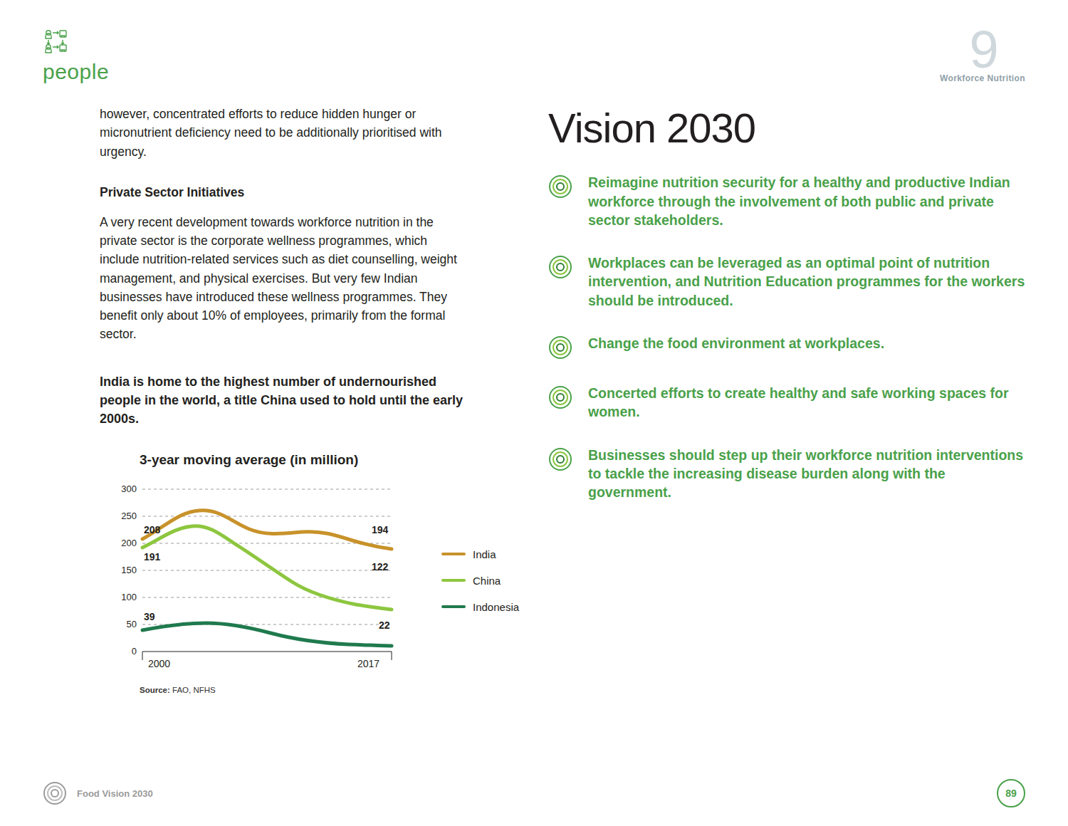people
9
Workforce Nutrition
however, concentrated efforts to reduce hidden hunger or micronutrient deficiency need to be additionally prioritised with urgency.
Private Sector Initiatives
A very recent development towards workforce nutrition in the private sector is the corporate wellness programmes, which include nutrition-related services such as diet counselling, weight management, and physical exercises. But very few Indian businesses have introduced these wellness programmes. They benefit only about 10% of employees, primarily from the formal sector.
India is home to the highest number of undernourished people in the world, a title China used to hold until the early 2000s.
3-year moving average (in million)
300 250 200 150 100 50 0 208 191 39 194 122 22 2000 2017
India
China
Indonesia
Source: FAO, NFHS
Vision 2030
Reimagine nutrition security for a healthy and productive Indian workforce through the involvement of both public and private sector stakeholders.
Workplaces can be leveraged as an optimal point of nutrition intervention, and Nutrition Education programmes for the workers should be introduced.
Change the food environment at workplaces.
Concerted efforts to create healthy and safe working spaces for women.
Businesses should step up their workforce nutrition interventions to tackle the increasing disease burden along with the government.
Food Vision 2030
89